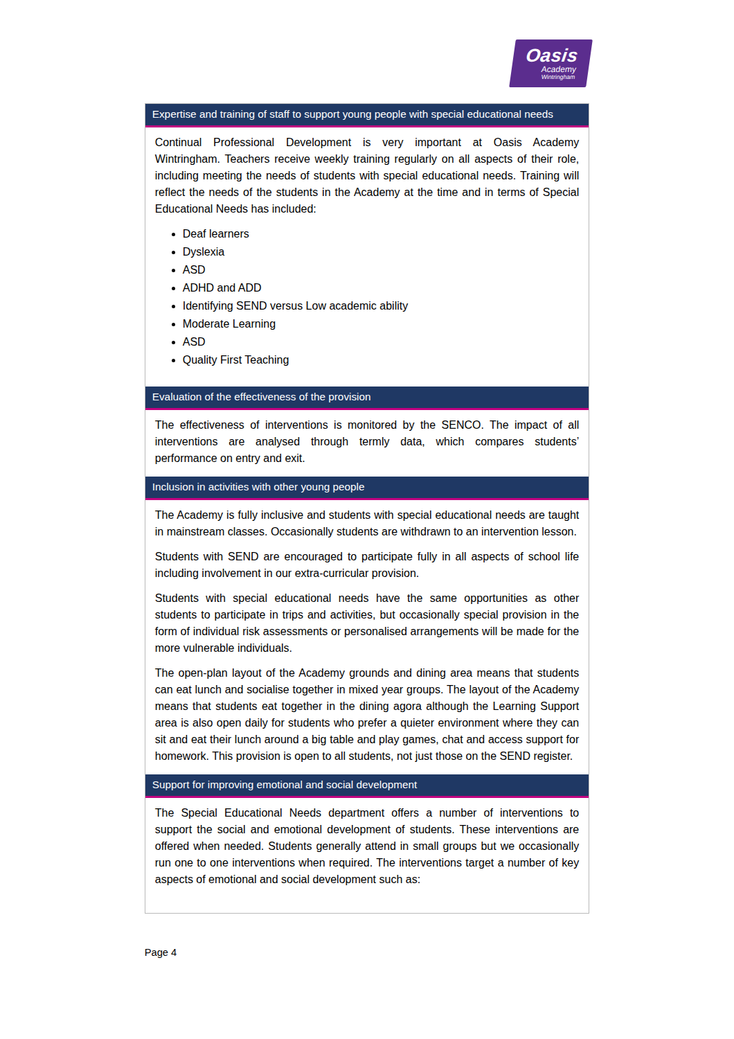Oasis Academy Wintringham
Expertise and training of staff to support young people with special educational needs
Continual Professional Development is very important at Oasis Academy Wintringham. Teachers receive weekly training regularly on all aspects of their role, including meeting the needs of students with special educational needs. Training will reflect the needs of the students in the Academy at the time and in terms of Special Educational Needs has included:
Deaf learners
Dyslexia
ASD
ADHD and ADD
Identifying SEND versus Low academic ability
Moderate Learning
ASD
Quality First Teaching
Evaluation of the effectiveness of the provision
The effectiveness of interventions is monitored by the SENCO. The impact of all interventions are analysed through termly data, which compares students’ performance on entry and exit.
Inclusion in activities with other young people
The Academy is fully inclusive and students with special educational needs are taught in mainstream classes. Occasionally students are withdrawn to an intervention lesson.
Students with SEND are encouraged to participate fully in all aspects of school life including involvement in our extra-curricular provision.
Students with special educational needs have the same opportunities as other students to participate in trips and activities, but occasionally special provision in the form of individual risk assessments or personalised arrangements will be made for the more vulnerable individuals.
The open-plan layout of the Academy grounds and dining area means that students can eat lunch and socialise together in mixed year groups. The layout of the Academy means that students eat together in the dining agora although the Learning Support area is also open daily for students who prefer a quieter environment where they can sit and eat their lunch around a big table and play games, chat and access support for homework. This provision is open to all students, not just those on the SEND register.
Support for improving emotional and social development
The Special Educational Needs department offers a number of interventions to support the social and emotional development of students. These interventions are offered when needed. Students generally attend in small groups but we occasionally run one to one interventions when required. The interventions target a number of key aspects of emotional and social development such as:
Page 4